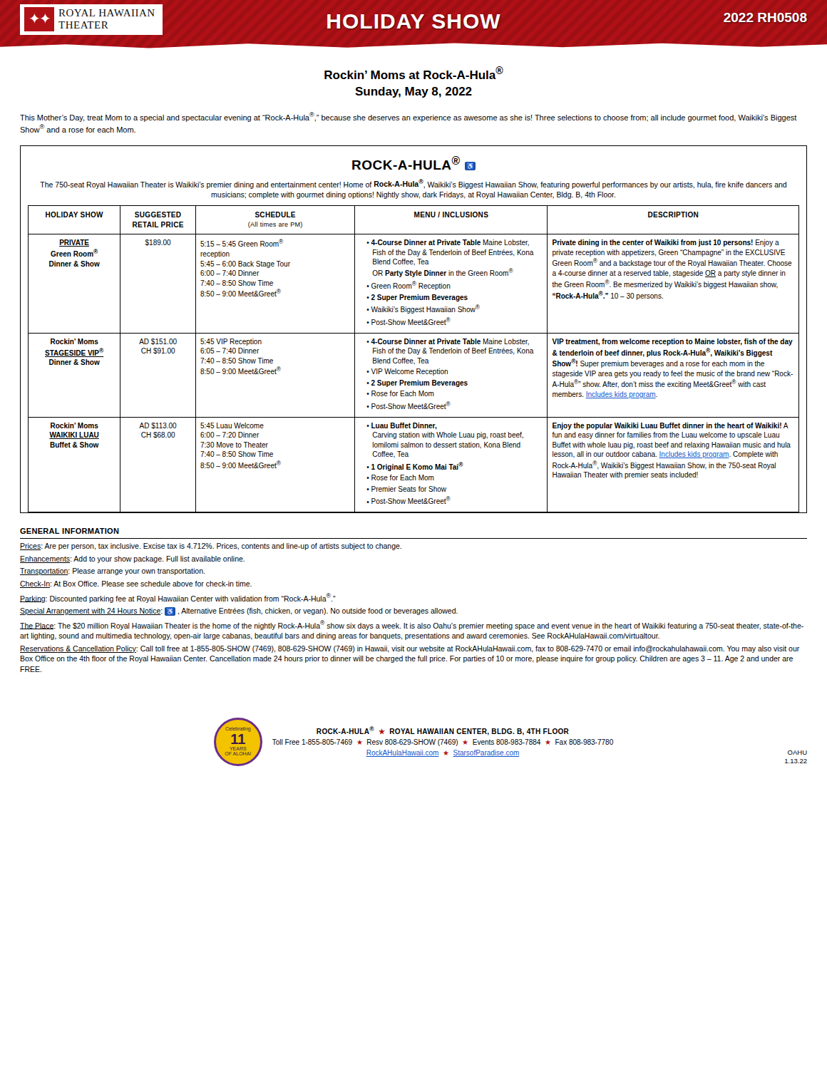✦✦
Royal Hawaiian
Theater
HOLIDAY SHOW
2022 RH0508
Rockin’ Moms at Rock-A-Hula®
Sunday, May 8, 2022
This Mother’s Day, treat Mom to a special and spectacular evening at “Rock-A-Hula®,” because she deserves an experience as awesome as she is! Three selections to choose from; all include gourmet food, Waikiki’s Biggest Show® and a rose for each Mom.
ROCK-A-HULA® ♿
The 750-seat Royal Hawaiian Theater is Waikiki’s premier dining and entertainment center! Home of Rock-A-Hula®, Waikiki’s Biggest Hawaiian Show, featuring powerful performances by our artists, hula, fire knife dancers and musicians; complete with gourmet dining options! Nightly show, dark Fridays, at Royal Hawaiian Center, Bldg. B, 4th Floor.
| HOLIDAY SHOW | SUGGESTED RETAIL PRICE | SCHEDULE (All times are PM) | MENU / INCLUSIONS | DESCRIPTION |
| --- | --- | --- | --- | --- |
| PRIVATE Green Room ® Dinner & Show | $189.00 | 5:15 – 5:45 Green Room ® reception 5:45 – 6:00 Back Stage Tour 6:00 – 7:40 Dinner 7:40 – 8:50 Show Time 8:50 – 9:00 Meet&Greet ® | 4-Course Dinner at Private Table Maine Lobster, Fish of the Day & Tenderloin of Beef Entrées, Kona Blend Coffee, Tea OR Party Style Dinner in the Green Room ® Green Room ® Reception 2 Super Premium Beverages Waikiki’s Biggest Hawaiian Show ® Post-Show Meet&Greet ® | Private dining in the center of Waikiki from just 10 persons! Enjoy a private reception with appetizers, Green “Champagne” in the EXCLUSIVE Green Room ® and a backstage tour of the Royal Hawaiian Theater. Choose a 4-course dinner at a reserved table, stageside OR a party style dinner in the Green Room ® . Be mesmerized by Waikiki’s biggest Hawaiian show, “Rock-A-Hula ® .” 10 – 30 persons. |
| Rockin’ Moms STAGESIDE VIP ® Dinner & Show | AD $151.00 CH $91.00 | 5:45 VIP Reception 6:05 – 7:40 Dinner 7:40 – 8:50 Show Time 8:50 – 9:00 Meet&Greet ® | 4-Course Dinner at Private Table Maine Lobster, Fish of the Day & Tenderloin of Beef Entrées, Kona Blend Coffee, Tea VIP Welcome Reception 2 Super Premium Beverages Rose for Each Mom Post-Show Meet&Greet ® | VIP treatment, from welcome reception to Maine lobster, fish of the day & tenderloin of beef dinner, plus Rock-A-Hula ® , Waikiki’s Biggest Show ® ! Super premium beverages and a rose for each mom in the stageside VIP area gets you ready to feel the music of the brand new “Rock-A-Hula ® ” show. After, don’t miss the exciting Meet&Greet ® with cast members. Includes kids program . |
| Rockin’ Moms WAIKIKI LUAU Buffet & Show | AD $113.00 CH $68.00 | 5:45 Luau Welcome 6:00 – 7:20 Dinner 7:30 Move to Theater 7:40 – 8:50 Show Time 8:50 – 9:00 Meet&Greet ® | Luau Buffet Dinner, Carving station with Whole Luau pig, roast beef, lomilomi salmon to dessert station, Kona Blend Coffee, Tea 1 Original E Komo Mai Tai ® Rose for Each Mom Premier Seats for Show Post-Show Meet&Greet ® | Enjoy the popular Waikiki Luau Buffet dinner in the heart of Waikiki! A fun and easy dinner for families from the Luau welcome to upscale Luau Buffet with whole luau pig, roast beef and relaxing Hawaiian music and hula lesson, all in our outdoor cabana. Includes kids program . Complete with Rock-A-Hula ® , Waikiki’s Biggest Hawaiian Show, in the 750-seat Royal Hawaiian Theater with premier seats included! |
GENERAL INFORMATION
Prices: Are per person, tax inclusive. Excise tax is 4.712%. Prices, contents and line-up of artists subject to change.
Enhancements: Add to your show package. Full list available online.
Transportation: Please arrange your own transportation.
Check-In: At Box Office. Please see schedule above for check-in time.
Parking: Discounted parking fee at Royal Hawaiian Center with validation from “Rock-A-Hula®.”
Special Arrangement with 24 Hours Notice: ♿ , Alternative Entrées (fish, chicken, or vegan). No outside food or beverages allowed.
The Place: The $20 million Royal Hawaiian Theater is the home of the nightly Rock-A-Hula® show six days a week. It is also Oahu’s premier meeting space and event venue in the heart of Waikiki featuring a 750-seat theater, state-of-the-art lighting, sound and multimedia technology, open-air large cabanas, beautiful bars and dining areas for banquets, presentations and award ceremonies. See RockAHulaHawaii.com/virtualtour.
Reservations & Cancellation Policy: Call toll free at 1-855-805-SHOW (7469), 808-629-SHOW (7469) in Hawaii, visit our website at RockAHulaHawaii.com, fax to 808-629-7470 or email info@rockahulahawaii.com. You may also visit our Box Office on the 4th floor of the Royal Hawaiian Center. Cancellation made 24 hours prior to dinner will be charged the full price. For parties of 10 or more, please inquire for group policy. Children are ages 3 – 11. Age 2 and under are FREE.
Celebrating
11
YEARS
OF ALOHA!
ROCK-A-HULA® ★ ROYAL HAWAIIAN CENTER, BLDG. B, 4TH FLOOR
Toll Free 1-855-805-7469 ★ Resv 808-629-SHOW (7469) ★ Events 808-983-7884 ★ Fax 808-983-7780
RockAHulaHawaii.com ★ StarsofParadise.com
OAHU
1.13.22